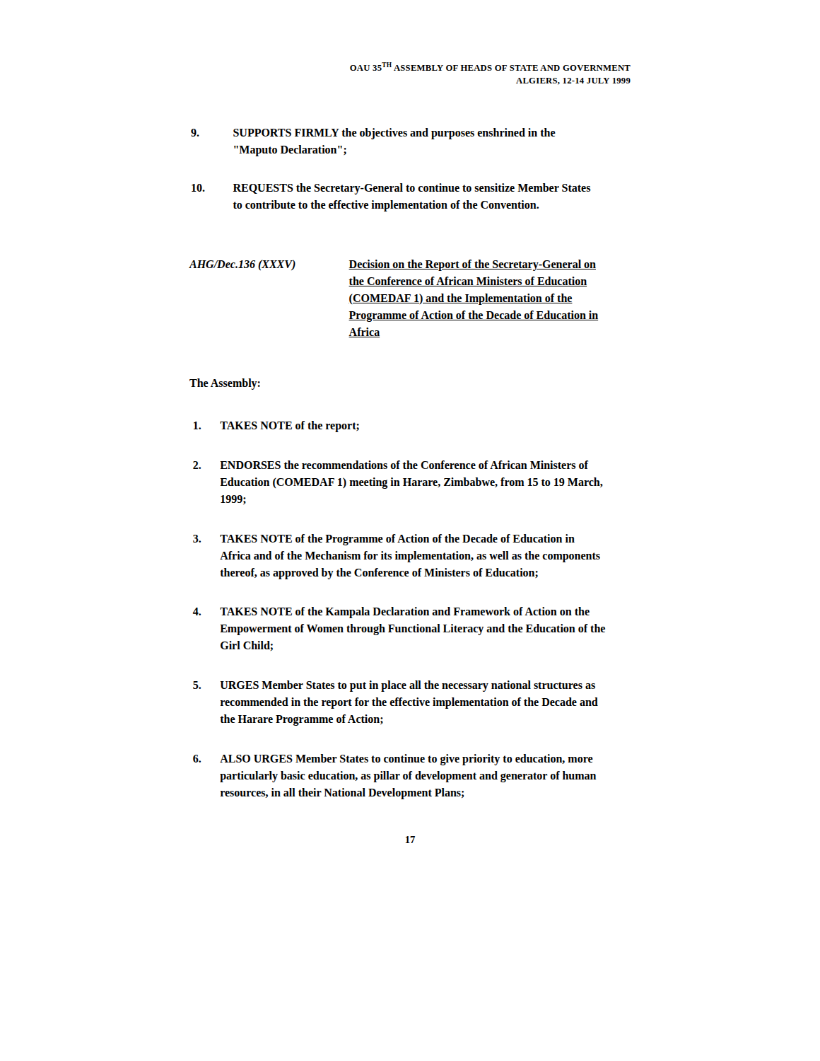OAU 35TH ASSEMBLY OF HEADS OF STATE AND GOVERNMENT
ALGIERS, 12-14 JULY 1999
9.
SUPPORTS FIRMLY the objectives and purposes enshrined in the "Maputo Declaration";
10.
REQUESTS the Secretary-General to continue to sensitize Member States to contribute to the effective implementation of the Convention.
AHG/Dec.136 (XXXV)
Decision on the Report of the Secretary-General on the Conference of African Ministers of Education (COMEDAF 1) and the Implementation of the Programme of Action of the Decade of Education in Africa
The Assembly:
TAKES NOTE of the report;
ENDORSES the recommendations of the Conference of African Ministers of Education (COMEDAF 1) meeting in Harare, Zimbabwe, from 15 to 19 March, 1999;
TAKES NOTE of the Programme of Action of the Decade of Education in Africa and of the Mechanism for its implementation, as well as the components thereof, as approved by the Conference of Ministers of Education;
TAKES NOTE of the Kampala Declaration and Framework of Action on the Empowerment of Women through Functional Literacy and the Education of the Girl Child;
URGES Member States to put in place all the necessary national structures as recommended in the report for the effective implementation of the Decade and the Harare Programme of Action;
ALSO URGES Member States to continue to give priority to education, more particularly basic education, as pillar of development and generator of human resources, in all their National Development Plans;
17